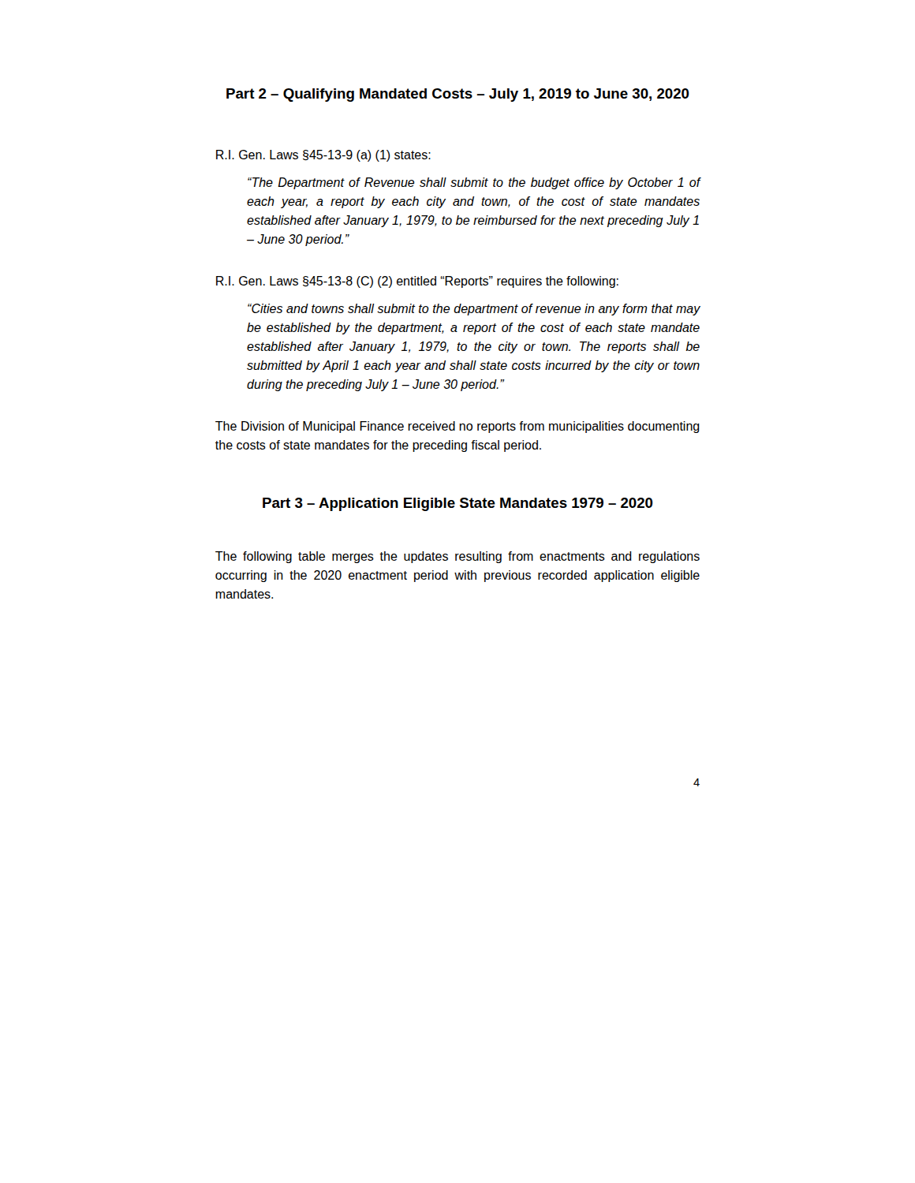Part 2 – Qualifying Mandated Costs – July 1, 2019 to June 30, 2020
R.I. Gen. Laws §45-13-9 (a) (1) states:
“The Department of Revenue shall submit to the budget office by October 1 of each year, a report by each city and town, of the cost of state mandates established after January 1, 1979, to be reimbursed for the next preceding July 1 – June 30 period.”
R.I. Gen. Laws §45-13-8 (C) (2) entitled “Reports” requires the following:
“Cities and towns shall submit to the department of revenue in any form that may be established by the department, a report of the cost of each state mandate established after January 1, 1979, to the city or town. The reports shall be submitted by April 1 each year and shall state costs incurred by the city or town during the preceding July 1 – June 30 period.”
The Division of Municipal Finance received no reports from municipalities documenting the costs of state mandates for the preceding fiscal period.
Part 3 – Application Eligible State Mandates 1979 – 2020
The following table merges the updates resulting from enactments and regulations occurring in the 2020 enactment period with previous recorded application eligible mandates.
4